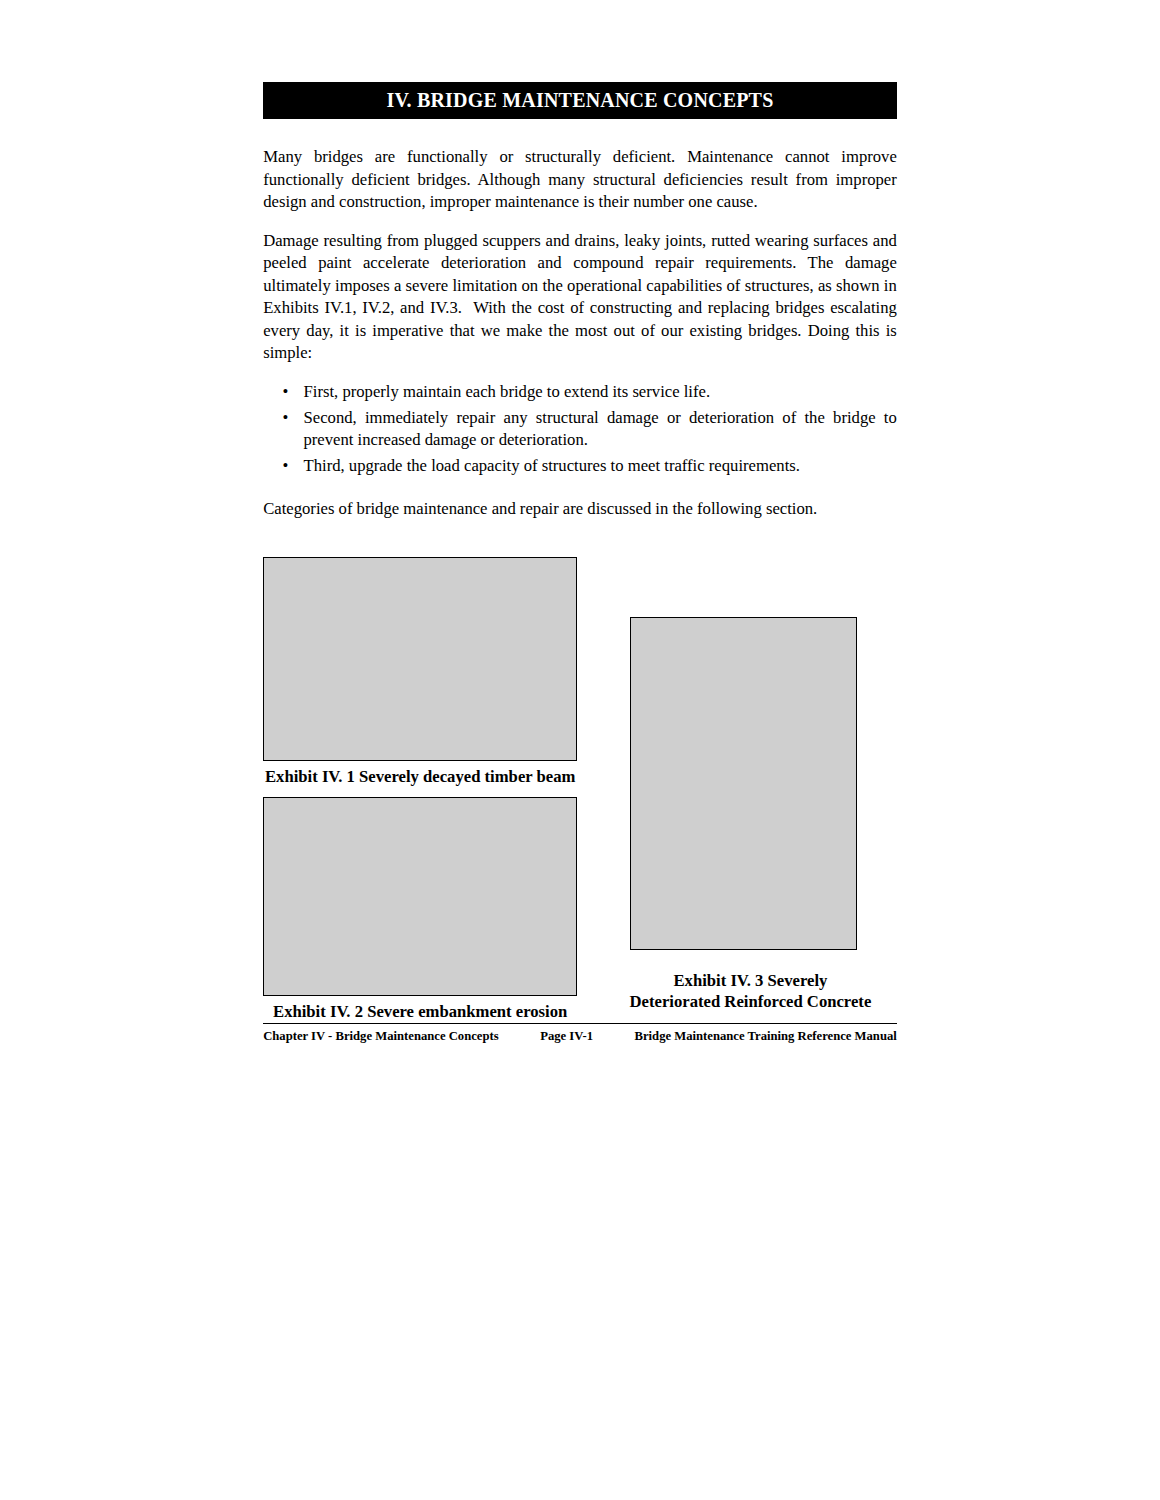IV. BRIDGE MAINTENANCE CONCEPTS
Many bridges are functionally or structurally deficient. Maintenance cannot improve functionally deficient bridges. Although many structural deficiencies result from improper design and construction, improper maintenance is their number one cause.
Damage resulting from plugged scuppers and drains, leaky joints, rutted wearing surfaces and peeled paint accelerate deterioration and compound repair requirements. The damage ultimately imposes a severe limitation on the operational capabilities of structures, as shown in Exhibits IV.1, IV.2, and IV.3. With the cost of constructing and replacing bridges escalating every day, it is imperative that we make the most out of our existing bridges. Doing this is simple:
First, properly maintain each bridge to extend its service life.
Second, immediately repair any structural damage or deterioration of the bridge to prevent increased damage or deterioration.
Third, upgrade the load capacity of structures to meet traffic requirements.
Categories of bridge maintenance and repair are discussed in the following section.
Exhibit IV. 1 Severely decayed timber beam
Exhibit IV. 2 Severe embankment erosion
Exhibit IV. 3 Severely
Deteriorated Reinforced Concrete
Chapter IV - Bridge Maintenance Concepts Page IV-1 Bridge Maintenance Training Reference Manual